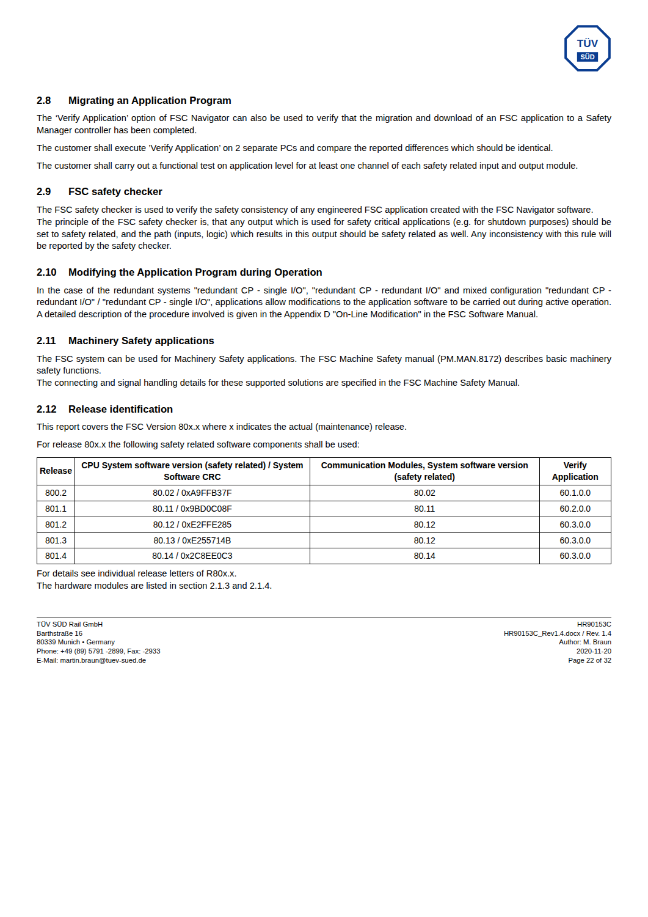TÜV SÜD
2.8 Migrating an Application Program
The ‘Verify Application’ option of FSC Navigator can also be used to verify that the migration and download of an FSC application to a Safety Manager controller has been completed.
The customer shall execute ’Verify Application’ on 2 separate PCs and compare the reported differences which should be identical.
The customer shall carry out a functional test on application level for at least one channel of each safety related input and output module.
2.9 FSC safety checker
The FSC safety checker is used to verify the safety consistency of any engineered FSC application created with the FSC Navigator software.
The principle of the FSC safety checker is, that any output which is used for safety critical applications (e.g. for shutdown purposes) should be set to safety related, and the path (inputs, logic) which results in this output should be safety related as well. Any inconsistency with this rule will be reported by the safety checker.
2.10 Modifying the Application Program during Operation
In the case of the redundant systems "redundant CP - single I/O", "redundant CP - redundant I/O" and mixed configuration "redundant CP - redundant I/O" / "redundant CP - single I/O", applications allow modifications to the application software to be carried out during active operation. A detailed description of the procedure involved is given in the Appendix D "On-Line Modification" in the FSC Software Manual.
2.11 Machinery Safety applications
The FSC system can be used for Machinery Safety applications. The FSC Machine Safety manual (PM.MAN.8172) describes basic machinery safety functions.
The connecting and signal handling details for these supported solutions are specified in the FSC Machine Safety Manual.
2.12 Release identification
This report covers the FSC Version 80x.x where x indicates the actual (maintenance) release.
For release 80x.x the following safety related software components shall be used:
| Release | CPU System software version (safety related) / System Software CRC | Communication Modules, System software version (safety related) | Verify Application |
| --- | --- | --- | --- |
| 800.2 | 80.02 / 0xA9FFB37F | 80.02 | 60.1.0.0 |
| 801.1 | 80.11 / 0x9BD0C08F | 80.11 | 60.2.0.0 |
| 801.2 | 80.12 / 0xE2FFE285 | 80.12 | 60.3.0.0 |
| 801.3 | 80.13 / 0xE255714B | 80.12 | 60.3.0.0 |
| 801.4 | 80.14 / 0x2C8EE0C3 | 80.14 | 60.3.0.0 |
For details see individual release letters of R80x.x.
The hardware modules are listed in section 2.1.3 and 2.1.4.
TÜV SÜD Rail GmbH
Barthstraße 16
80339 Munich • Germany
Phone: +49 (89) 5791 -2899, Fax: -2933
E-Mail: martin.braun@tuev-sued.de
HR90153C
HR90153C_Rev1.4.docx / Rev. 1.4
Author: M. Braun
2020-11-20
Page 22 of 32